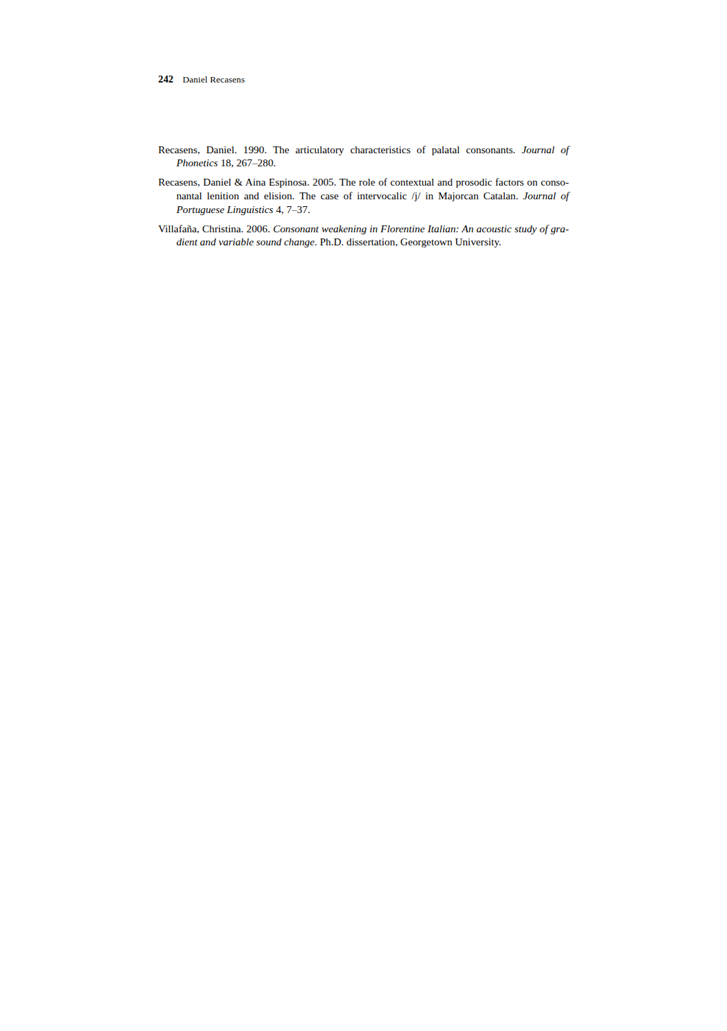242 Daniel Recasens
Recasens, Daniel. 1990. The articulatory characteristics of palatal consonants. Journal of Phonetics 18, 267–280.
Recasens, Daniel & Aina Espinosa. 2005. The role of contextual and prosodic factors on consonantal lenition and elision. The case of intervocalic /j/ in Majorcan Catalan. Journal of Portuguese Linguistics 4, 7–37.
Villafaña, Christina. 2006. Consonant weakening in Florentine Italian: An acoustic study of gradient and variable sound change. Ph.D. dissertation, Georgetown University.